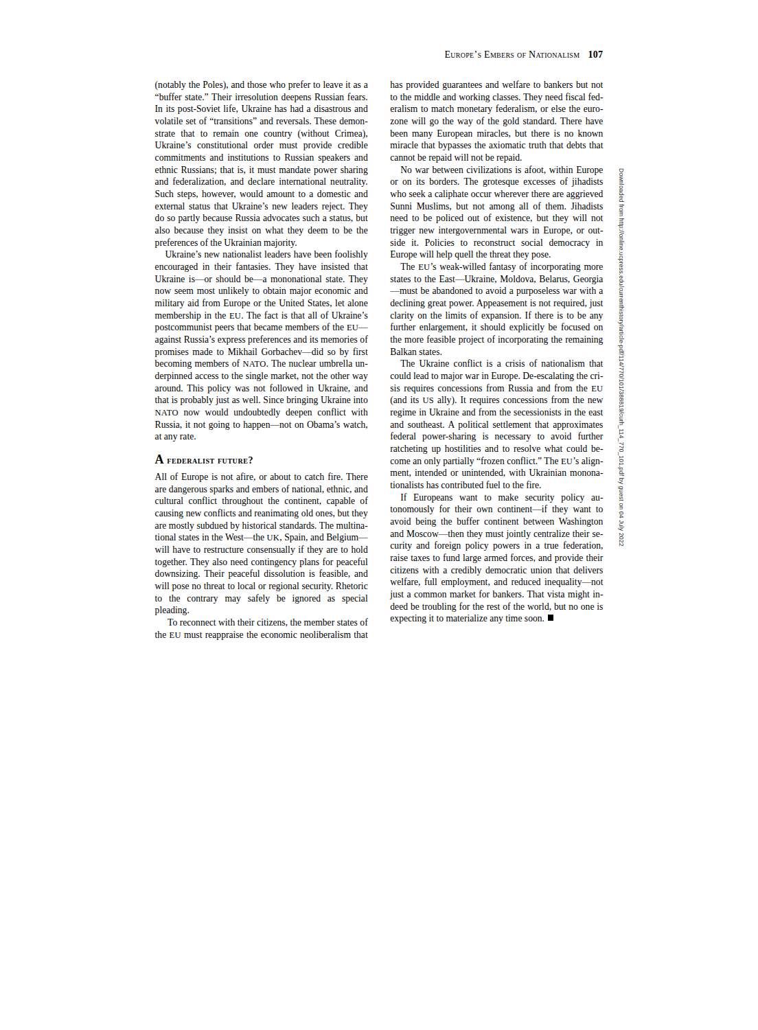Europe’s Embers of Nationalism 107
Downloaded from http://online.ucpress.edu/currenthistory/article-pdf/114/770/101/388819/curh_114_770_101.pdf by guest on 04 July 2022
(notably the Poles), and those who prefer to leave it as a “buffer state.” Their irresolution deepens Russian fears. In its post-Soviet life, Ukraine has had a disastrous and volatile set of “transitions” and reversals. These demonstrate that to remain one country (without Crimea), Ukraine’s constitutional order must provide credible commitments and institutions to Russian speakers and ethnic Russians; that is, it must mandate power sharing and federalization, and declare international neutrality. Such steps, however, would amount to a domestic and external status that Ukraine’s new leaders reject. They do so partly because Russia advocates such a status, but also because they insist on what they deem to be the preferences of the Ukrainian majority.
Ukraine’s new nationalist leaders have been foolishly encouraged in their fantasies. They have insisted that Ukraine is—or should be—a mononational state. They now seem most unlikely to obtain major economic and military aid from Europe or the United States, let alone membership in the EU. The fact is that all of Ukraine’s postcommunist peers that became members of the EU—against Russia’s express preferences and its memories of promises made to Mikhail Gorbachev—did so by first becoming members of NATO. The nuclear umbrella underpinned access to the single market, not the other way around. This policy was not followed in Ukraine, and that is probably just as well. Since bringing Ukraine into NATO now would undoubtedly deepen conflict with Russia, it not going to happen—not on Obama’s watch, at any rate.
A federalist future?
All of Europe is not afire, or about to catch fire. There are dangerous sparks and embers of national, ethnic, and cultural conflict throughout the continent, capable of causing new conflicts and reanimating old ones, but they are mostly subdued by historical standards. The multinational states in the West—the UK, Spain, and Belgium—will have to restructure consensually if they are to hold together. They also need contingency plans for peaceful downsizing. Their peaceful dissolution is feasible, and will pose no threat to local or regional security. Rhetoric to the contrary may safely be ignored as special pleading.
To reconnect with their citizens, the member states of the EU must reappraise the economic neoliberalism that has provided guarantees and welfare to bankers but not to the middle and working classes. They need fiscal federalism to match monetary federalism, or else the eurozone will go the way of the gold standard. There have been many European miracles, but there is no known miracle that bypasses the axiomatic truth that debts that cannot be repaid will not be repaid.
No war between civilizations is afoot, within Europe or on its borders. The grotesque excesses of jihadists who seek a caliphate occur wherever there are aggrieved Sunni Muslims, but not among all of them. Jihadists need to be policed out of existence, but they will not trigger new intergovernmental wars in Europe, or outside it. Policies to reconstruct social democracy in Europe will help quell the threat they pose.
The EU’s weak-willed fantasy of incorporating more states to the East—Ukraine, Moldova, Belarus, Georgia—must be abandoned to avoid a purposeless war with a declining great power. Appeasement is not required, just clarity on the limits of expansion. If there is to be any further enlargement, it should explicitly be focused on the more feasible project of incorporating the remaining Balkan states.
The Ukraine conflict is a crisis of nationalism that could lead to major war in Europe. De-escalating the crisis requires concessions from Russia and from the EU (and its US ally). It requires concessions from the new regime in Ukraine and from the secessionists in the east and southeast. A political settlement that approximates federal power-sharing is necessary to avoid further ratcheting up hostilities and to resolve what could become an only partially “frozen conflict.” The EU’s alignment, intended or unintended, with Ukrainian mononationalists has contributed fuel to the fire.
If Europeans want to make security policy autonomously for their own continent—if they want to avoid being the buffer continent between Washington and Moscow—then they must jointly centralize their security and foreign policy powers in a true federation, raise taxes to fund large armed forces, and provide their citizens with a credibly democratic union that delivers welfare, full employment, and reduced inequality—not just a common market for bankers. That vista might indeed be troubling for the rest of the world, but no one is expecting it to materialize any time soon.